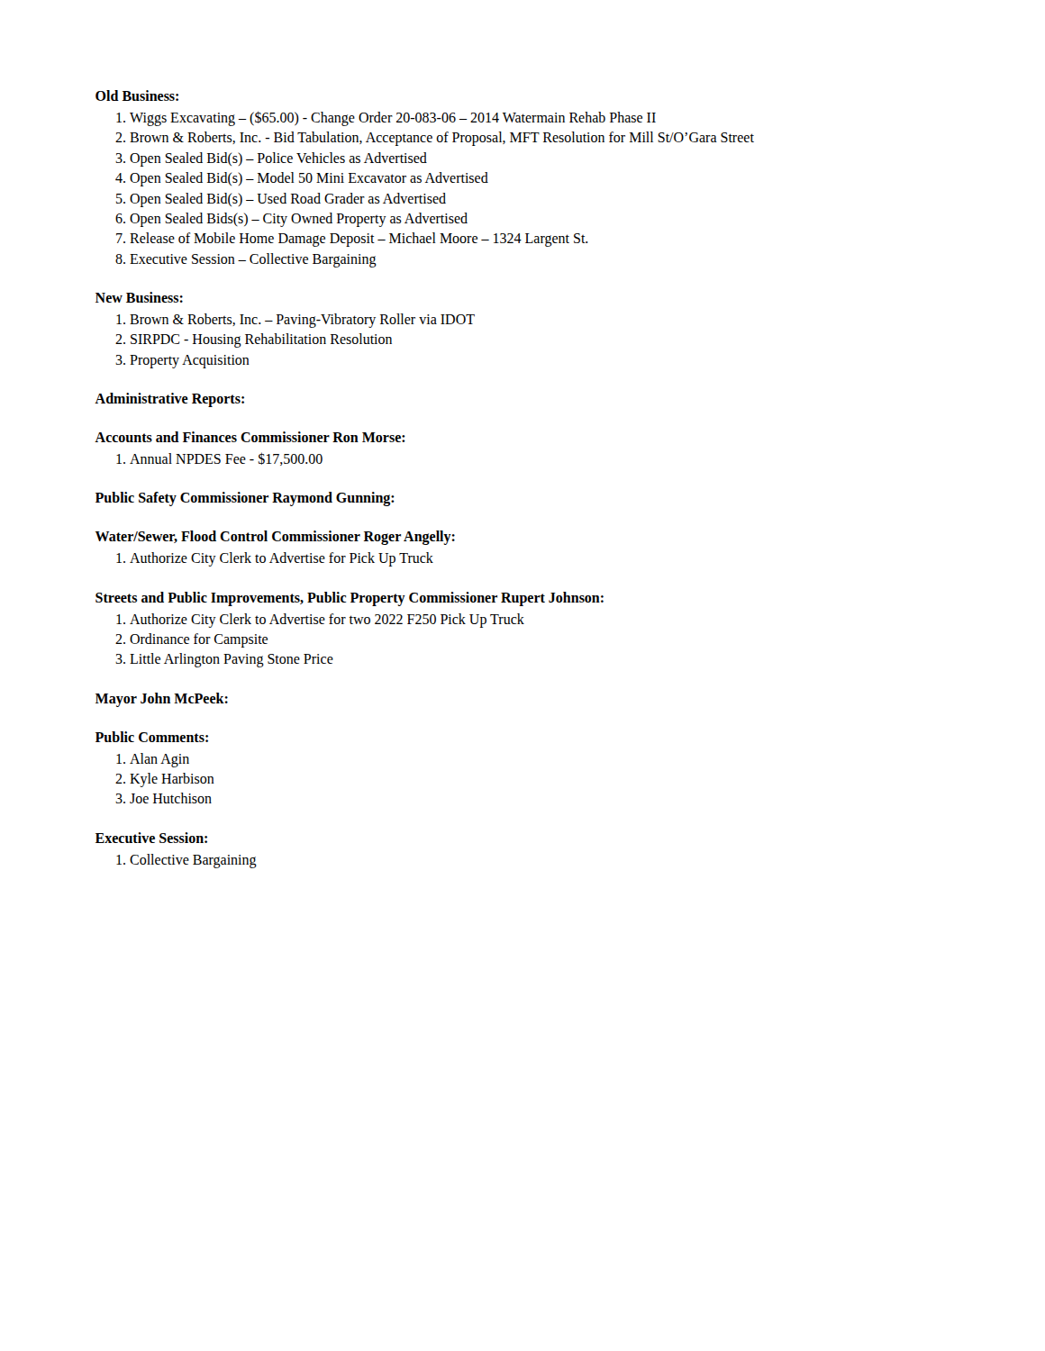Old Business:
Wiggs Excavating – ($65.00) - Change Order 20-083-06 – 2014 Watermain Rehab Phase II
Brown & Roberts, Inc. - Bid Tabulation, Acceptance of Proposal, MFT Resolution for Mill St/O’Gara Street
Open Sealed Bid(s) – Police Vehicles as Advertised
Open Sealed Bid(s) – Model 50 Mini Excavator as Advertised
Open Sealed Bid(s) – Used Road Grader as Advertised
Open Sealed Bids(s) – City Owned Property as Advertised
Release of Mobile Home Damage Deposit – Michael Moore – 1324 Largent St.
Executive Session – Collective Bargaining
New Business:
Brown & Roberts, Inc. – Paving-Vibratory Roller via IDOT
SIRPDC - Housing Rehabilitation Resolution
Property Acquisition
Administrative Reports:
Accounts and Finances Commissioner Ron Morse:
Annual NPDES Fee - $17,500.00
Public Safety Commissioner Raymond Gunning:
Water/Sewer, Flood Control Commissioner Roger Angelly:
Authorize City Clerk to Advertise for Pick Up Truck
Streets and Public Improvements, Public Property Commissioner Rupert Johnson:
Authorize City Clerk to Advertise for two 2022 F250 Pick Up Truck
Ordinance for Campsite
Little Arlington Paving Stone Price
Mayor John McPeek:
Public Comments:
Alan Agin
Kyle Harbison
Joe Hutchison
Executive Session:
Collective Bargaining